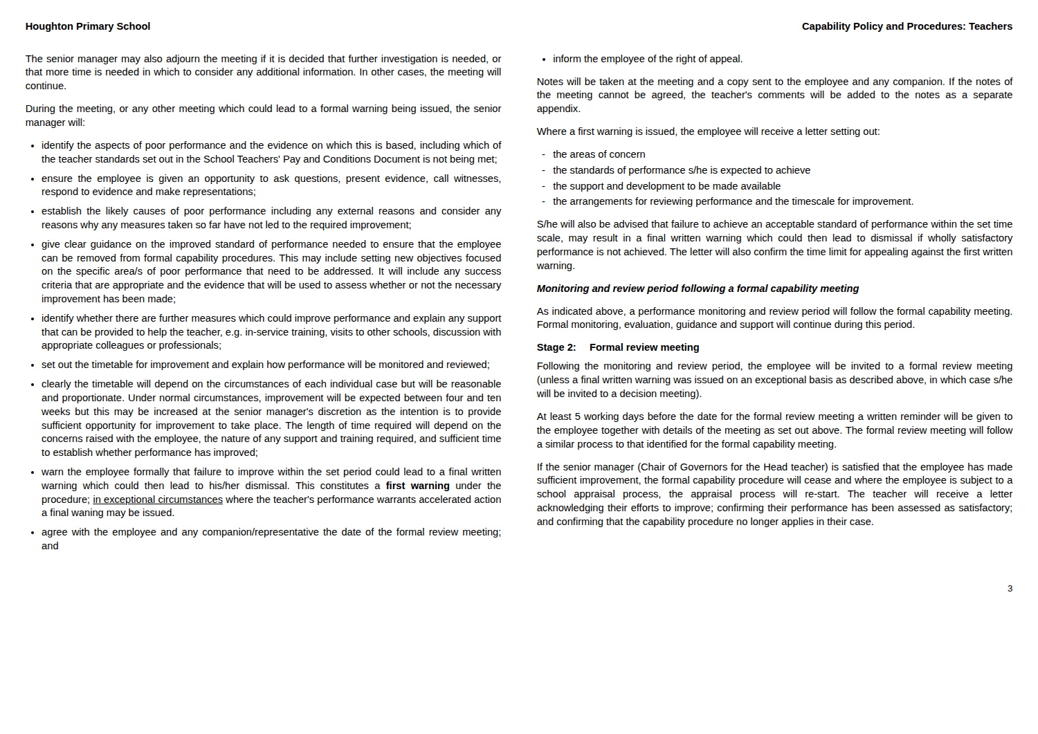Houghton Primary School Capability Policy and Procedures: Teachers
The senior manager may also adjourn the meeting if it is decided that further investigation is needed, or that more time is needed in which to consider any additional information. In other cases, the meeting will continue.
During the meeting, or any other meeting which could lead to a formal warning being issued, the senior manager will:
identify the aspects of poor performance and the evidence on which this is based, including which of the teacher standards set out in the School Teachers' Pay and Conditions Document is not being met;
ensure the employee is given an opportunity to ask questions, present evidence, call witnesses, respond to evidence and make representations;
establish the likely causes of poor performance including any external reasons and consider any reasons why any measures taken so far have not led to the required improvement;
give clear guidance on the improved standard of performance needed to ensure that the employee can be removed from formal capability procedures. This may include setting new objectives focused on the specific area/s of poor performance that need to be addressed. It will include any success criteria that are appropriate and the evidence that will be used to assess whether or not the necessary improvement has been made;
identify whether there are further measures which could improve performance and explain any support that can be provided to help the teacher, e.g. in-service training, visits to other schools, discussion with appropriate colleagues or professionals;
set out the timetable for improvement and explain how performance will be monitored and reviewed;
clearly the timetable will depend on the circumstances of each individual case but will be reasonable and proportionate. Under normal circumstances, improvement will be expected between four and ten weeks but this may be increased at the senior manager's discretion as the intention is to provide sufficient opportunity for improvement to take place. The length of time required will depend on the concerns raised with the employee, the nature of any support and training required, and sufficient time to establish whether performance has improved;
warn the employee formally that failure to improve within the set period could lead to a final written warning which could then lead to his/her dismissal. This constitutes a first warning under the procedure; in exceptional circumstances where the teacher's performance warrants accelerated action a final waning may be issued.
agree with the employee and any companion/representative the date of the formal review meeting; and
inform the employee of the right of appeal.
Notes will be taken at the meeting and a copy sent to the employee and any companion. If the notes of the meeting cannot be agreed, the teacher's comments will be added to the notes as a separate appendix.
Where a first warning is issued, the employee will receive a letter setting out:
the areas of concern
the standards of performance s/he is expected to achieve
the support and development to be made available
the arrangements for reviewing performance and the timescale for improvement.
S/he will also be advised that failure to achieve an acceptable standard of performance within the set time scale, may result in a final written warning which could then lead to dismissal if wholly satisfactory performance is not achieved. The letter will also confirm the time limit for appealing against the first written warning.
Monitoring and review period following a formal capability meeting
As indicated above, a performance monitoring and review period will follow the formal capability meeting. Formal monitoring, evaluation, guidance and support will continue during this period.
Stage 2: Formal review meeting
Following the monitoring and review period, the employee will be invited to a formal review meeting (unless a final written warning was issued on an exceptional basis as described above, in which case s/he will be invited to a decision meeting).
At least 5 working days before the date for the formal review meeting a written reminder will be given to the employee together with details of the meeting as set out above. The formal review meeting will follow a similar process to that identified for the formal capability meeting.
If the senior manager (Chair of Governors for the Head teacher) is satisfied that the employee has made sufficient improvement, the formal capability procedure will cease and where the employee is subject to a school appraisal process, the appraisal process will re-start. The teacher will receive a letter acknowledging their efforts to improve; confirming their performance has been assessed as satisfactory; and confirming that the capability procedure no longer applies in their case.
3